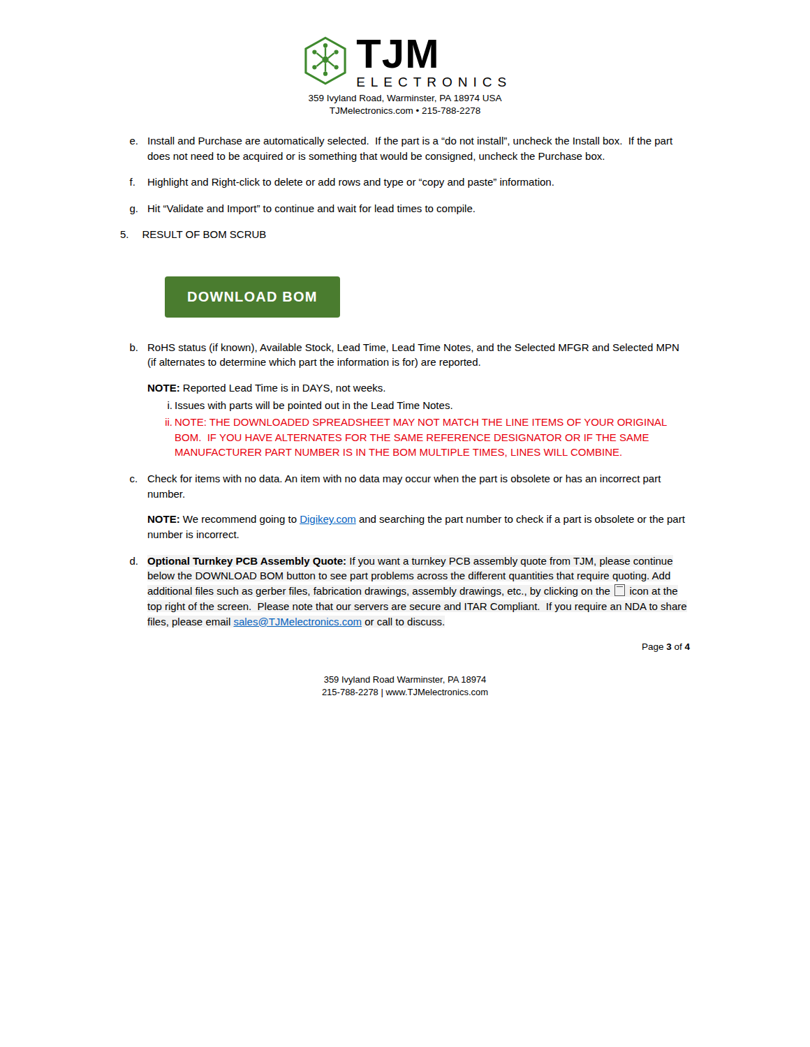TJM ELECTRONICS
359 Ivyland Road, Warminster, PA 18974 USA
TJMelectronics.com • 215-788-2278
e. Install and Purchase are automatically selected. If the part is a “do not install”, uncheck the Install box. If the part does not need to be acquired or is something that would be consigned, uncheck the Purchase box.
f. Highlight and Right-click to delete or add rows and type or “copy and paste” information.
g. Hit “Validate and Import” to continue and wait for lead times to compile.
5. RESULT OF BOM SCRUB
DOWNLOAD BOM
b. RoHS status (if known), Available Stock, Lead Time, Lead Time Notes, and the Selected MFGR and Selected MPN (if alternates to determine which part the information is for) are reported.
NOTE: Reported Lead Time is in DAYS, not weeks.
i. Issues with parts will be pointed out in the Lead Time Notes.
ii. NOTE: THE DOWNLOADED SPREADSHEET MAY NOT MATCH THE LINE ITEMS OF YOUR ORIGINAL BOM. IF YOU HAVE ALTERNATES FOR THE SAME REFERENCE DESIGNATOR OR IF THE SAME MANUFACTURER PART NUMBER IS IN THE BOM MULTIPLE TIMES, LINES WILL COMBINE.
c. Check for items with no data. An item with no data may occur when the part is obsolete or has an incorrect part number.
NOTE: We recommend going to Digikey.com and searching the part number to check if a part is obsolete or the part number is incorrect.
d. Optional Turnkey PCB Assembly Quote: If you want a turnkey PCB assembly quote from TJM, please continue below the DOWNLOAD BOM button to see part problems across the different quantities that require quoting. Add additional files such as gerber files, fabrication drawings, assembly drawings, etc., by clicking on the icon at the top right of the screen. Please note that our servers are secure and ITAR Compliant. If you require an NDA to share files, please email sales@TJMelectronics.com or call to discuss.
Page 3 of 4
359 Ivyland Road Warminster, PA 18974
215-788-2278 | www.TJMelectronics.com